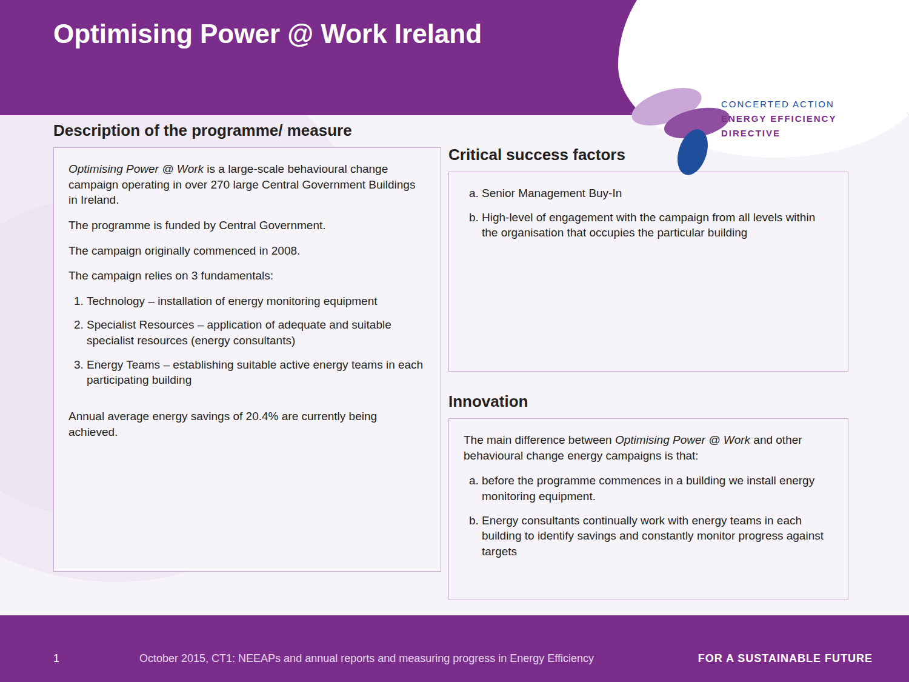Optimising Power @ Work Ireland
CONCERTED ACTION
ENERGY EFFICIENCY
DIRECTIVE
Description of the programme/ measure
Optimising Power @ Work is a large-scale behavioural change campaign operating in over 270 large Central Government Buildings in Ireland.
The programme is funded by Central Government.
The campaign originally commenced in 2008.
The campaign relies on 3 fundamentals:
Technology – installation of energy monitoring equipment
Specialist Resources – application of adequate and suitable specialist resources (energy consultants)
Energy Teams – establishing suitable active energy teams in each participating building
Annual average energy savings of 20.4% are currently being achieved.
Critical success factors
Senior Management Buy-In
High-level of engagement with the campaign from all levels within the organisation that occupies the particular building
Innovation
The main difference between Optimising Power @ Work and other behavioural change energy campaigns is that:
before the programme commences in a building we install energy monitoring equipment.
Energy consultants continually work with energy teams in each building to identify savings and constantly monitor progress against targets
1
October 2015, CT1: NEEAPs and annual reports and measuring progress in Energy Efficiency
FOR A SUSTAINABLE FUTURE